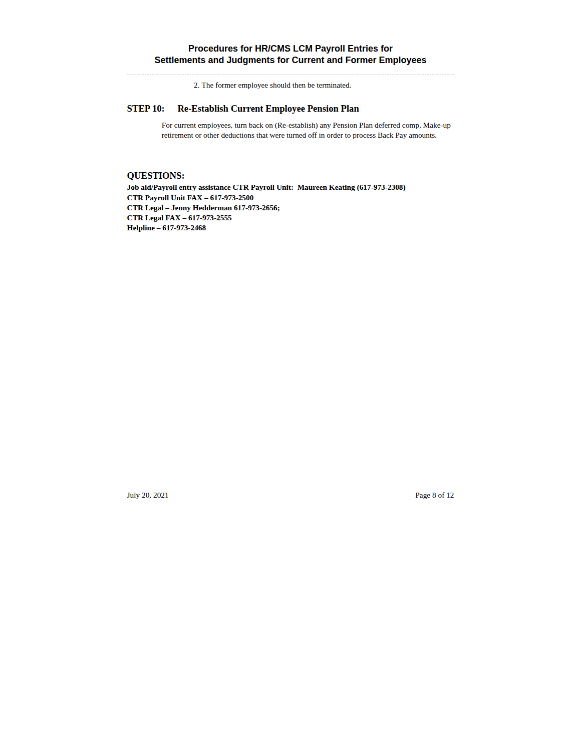Procedures for HR/CMS LCM Payroll Entries for
Settlements and Judgments for Current and Former Employees
The former employee should then be terminated.
STEP 10: Re-Establish Current Employee Pension Plan
For current employees, turn back on (Re-establish) any Pension Plan deferred comp, Make-up retirement or other deductions that were turned off in order to process Back Pay amounts.
QUESTIONS:
Job aid/Payroll entry assistance CTR Payroll Unit: Maureen Keating (617-973-2308)
CTR Payroll Unit FAX – 617-973-2500
CTR Legal – Jenny Hedderman 617-973-2656;
CTR Legal FAX – 617-973-2555
Helpline – 617-973-2468
July 20, 2021 Page 8 of 12